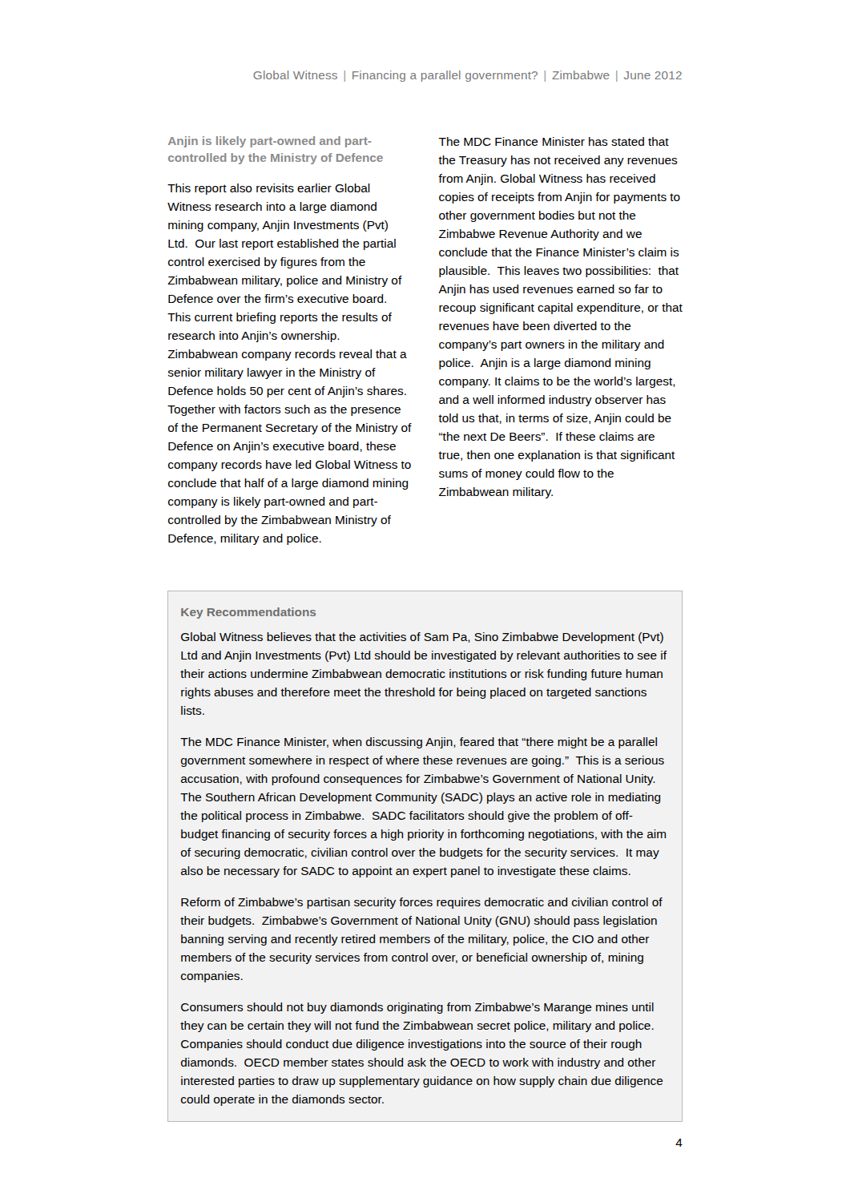Global Witness | Financing a parallel government? | Zimbabwe | June 2012
Anjin is likely part-owned and part-controlled by the Ministry of Defence
This report also revisits earlier Global Witness research into a large diamond mining company, Anjin Investments (Pvt) Ltd. Our last report established the partial control exercised by figures from the Zimbabwean military, police and Ministry of Defence over the firm’s executive board. This current briefing reports the results of research into Anjin’s ownership. Zimbabwean company records reveal that a senior military lawyer in the Ministry of Defence holds 50 per cent of Anjin’s shares. Together with factors such as the presence of the Permanent Secretary of the Ministry of Defence on Anjin’s executive board, these company records have led Global Witness to conclude that half of a large diamond mining company is likely part-owned and part-controlled by the Zimbabwean Ministry of Defence, military and police.
The MDC Finance Minister has stated that the Treasury has not received any revenues from Anjin. Global Witness has received copies of receipts from Anjin for payments to other government bodies but not the Zimbabwe Revenue Authority and we conclude that the Finance Minister’s claim is plausible. This leaves two possibilities: that Anjin has used revenues earned so far to recoup significant capital expenditure, or that revenues have been diverted to the company’s part owners in the military and police. Anjin is a large diamond mining company. It claims to be the world’s largest, and a well informed industry observer has told us that, in terms of size, Anjin could be “the next De Beers”. If these claims are true, then one explanation is that significant sums of money could flow to the Zimbabwean military.
Key Recommendations
Global Witness believes that the activities of Sam Pa, Sino Zimbabwe Development (Pvt) Ltd and Anjin Investments (Pvt) Ltd should be investigated by relevant authorities to see if their actions undermine Zimbabwean democratic institutions or risk funding future human rights abuses and therefore meet the threshold for being placed on targeted sanctions lists.
The MDC Finance Minister, when discussing Anjin, feared that “there might be a parallel government somewhere in respect of where these revenues are going.” This is a serious accusation, with profound consequences for Zimbabwe’s Government of National Unity. The Southern African Development Community (SADC) plays an active role in mediating the political process in Zimbabwe. SADC facilitators should give the problem of off-budget financing of security forces a high priority in forthcoming negotiations, with the aim of securing democratic, civilian control over the budgets for the security services. It may also be necessary for SADC to appoint an expert panel to investigate these claims.
Reform of Zimbabwe’s partisan security forces requires democratic and civilian control of their budgets. Zimbabwe’s Government of National Unity (GNU) should pass legislation banning serving and recently retired members of the military, police, the CIO and other members of the security services from control over, or beneficial ownership of, mining companies.
Consumers should not buy diamonds originating from Zimbabwe’s Marange mines until they can be certain they will not fund the Zimbabwean secret police, military and police. Companies should conduct due diligence investigations into the source of their rough diamonds. OECD member states should ask the OECD to work with industry and other interested parties to draw up supplementary guidance on how supply chain due diligence could operate in the diamonds sector.
4